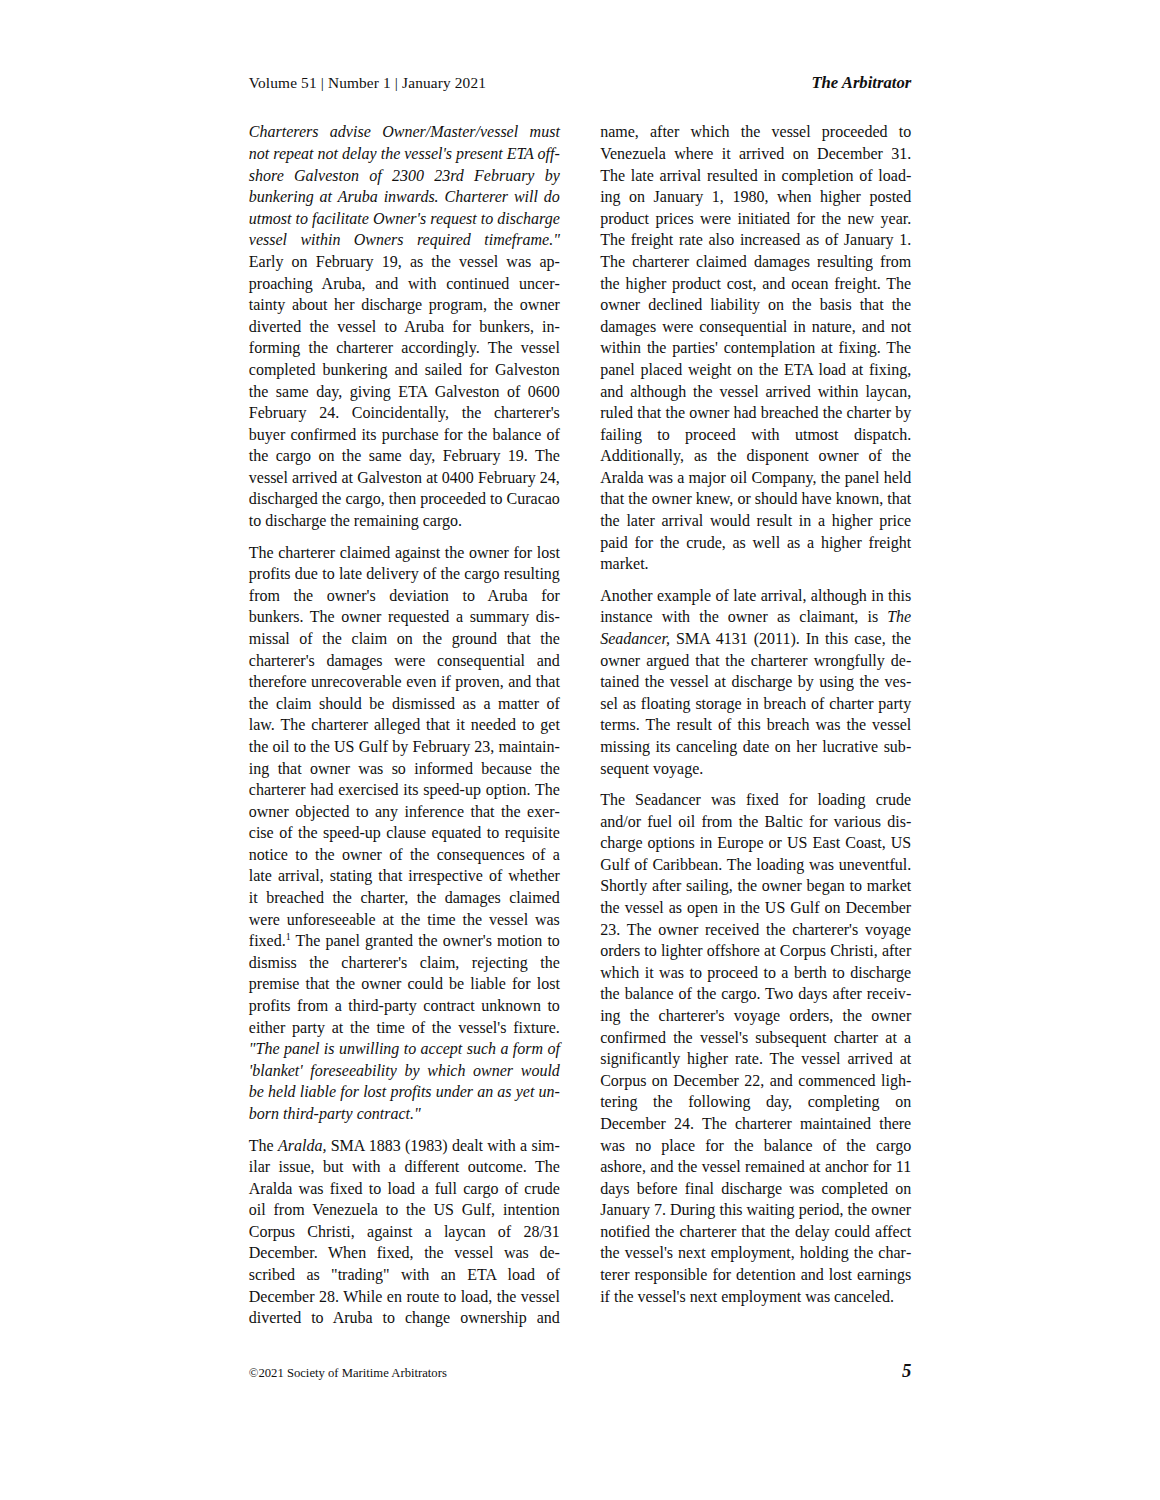Volume 51 | Number 1 | January 2021
The Arbitrator
Charterers advise Owner/Master/vessel must not repeat not delay the vessel's present ETA offshore Galveston of 2300 23rd February by bunkering at Aruba inwards. Charterer will do utmost to facilitate Owner's request to discharge vessel within Owners required timeframe." Early on February 19, as the vessel was approaching Aruba, and with continued uncertainty about her discharge program, the owner diverted the vessel to Aruba for bunkers, informing the charterer accordingly. The vessel completed bunkering and sailed for Galveston the same day, giving ETA Galveston of 0600 February 24. Coincidentally, the charterer's buyer confirmed its purchase for the balance of the cargo on the same day, February 19. The vessel arrived at Galveston at 0400 February 24, discharged the cargo, then proceeded to Curacao to discharge the remaining cargo.
The charterer claimed against the owner for lost profits due to late delivery of the cargo resulting from the owner's deviation to Aruba for bunkers. The owner requested a summary dismissal of the claim on the ground that the charterer's damages were consequential and therefore unrecoverable even if proven, and that the claim should be dismissed as a matter of law. The charterer alleged that it needed to get the oil to the US Gulf by February 23, maintaining that owner was so informed because the charterer had exercised its speed-up option. The owner objected to any inference that the exercise of the speed-up clause equated to requisite notice to the owner of the consequences of a late arrival, stating that irrespective of whether it breached the charter, the damages claimed were unforeseeable at the time the vessel was fixed.1 The panel granted the owner's motion to dismiss the charterer's claim, rejecting the premise that the owner could be liable for lost profits from a third-party contract unknown to either party at the time of the vessel's fixture. "The panel is unwilling to accept such a form of 'blanket' foreseeability by which owner would be held liable for lost profits under an as yet unborn third-party contract."
The Aralda, SMA 1883 (1983) dealt with a similar issue, but with a different outcome. The Aralda was fixed to load a full cargo of crude oil from Venezuela to the US Gulf, intention Corpus Christi, against a laycan of 28/31 December. When fixed, the vessel was described as "trading" with an ETA load of December 28. While en route to load, the vessel diverted to Aruba to change ownership and name, after which the vessel proceeded to Venezuela where it arrived on December 31. The late arrival resulted in completion of loading on January 1, 1980, when higher posted product prices were initiated for the new year. The freight rate also increased as of January 1. The charterer claimed damages resulting from the higher product cost, and ocean freight. The owner declined liability on the basis that the damages were consequential in nature, and not within the parties' contemplation at fixing. The panel placed weight on the ETA load at fixing, and although the vessel arrived within laycan, ruled that the owner had breached the charter by failing to proceed with utmost dispatch. Additionally, as the disponent owner of the Aralda was a major oil Company, the panel held that the owner knew, or should have known, that the later arrival would result in a higher price paid for the crude, as well as a higher freight market.
Another example of late arrival, although in this instance with the owner as claimant, is The Seadancer, SMA 4131 (2011). In this case, the owner argued that the charterer wrongfully detained the vessel at discharge by using the vessel as floating storage in breach of charter party terms. The result of this breach was the vessel missing its canceling date on her lucrative subsequent voyage.
The Seadancer was fixed for loading crude and/or fuel oil from the Baltic for various discharge options in Europe or US East Coast, US Gulf of Caribbean. The loading was uneventful. Shortly after sailing, the owner began to market the vessel as open in the US Gulf on December 23. The owner received the charterer's voyage orders to lighter offshore at Corpus Christi, after which it was to proceed to a berth to discharge the balance of the cargo. Two days after receiving the charterer's voyage orders, the owner confirmed the vessel's subsequent charter at a significantly higher rate. The vessel arrived at Corpus on December 22, and commenced lightering the following day, completing on December 24. The charterer maintained there was no place for the balance of the cargo ashore, and the vessel remained at anchor for 11 days before final discharge was completed on January 7. During this waiting period, the owner notified the charterer that the delay could affect the vessel's next employment, holding the charterer responsible for detention and lost earnings if the vessel's next employment was canceled.
©2021 Society of Maritime Arbitrators
5